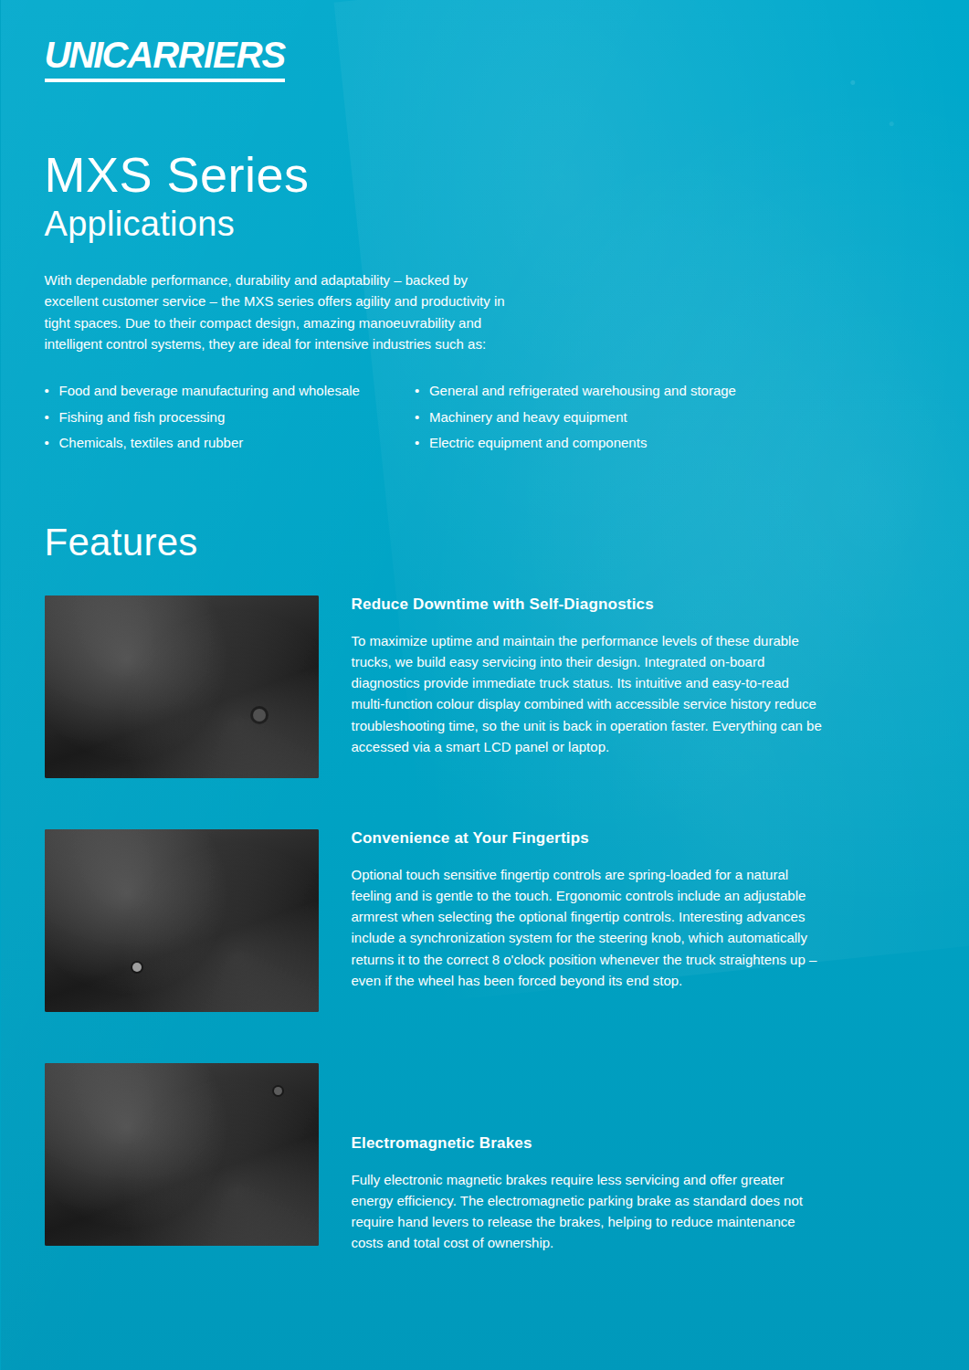UNICARRIERS
MXS Series
Applications
With dependable performance, durability and adaptability – backed by excellent customer service – the MXS series offers agility and productivity in tight spaces. Due to their compact design, amazing manoeuvrability and intelligent control systems, they are ideal for intensive industries such as:
Food and beverage manufacturing and wholesale
Fishing and fish processing
Chemicals, textiles and rubber
General and refrigerated warehousing and storage
Machinery and heavy equipment
Electric equipment and components
Features
Reduce Downtime with Self-Diagnostics
To maximize uptime and maintain the performance levels of these durable trucks, we build easy servicing into their design. Integrated on-board diagnostics provide immediate truck status. Its intuitive and easy-to-read multi-function colour display combined with accessible service history reduce troubleshooting time, so the unit is back in operation faster. Everything can be accessed via a smart LCD panel or laptop.
Convenience at Your Fingertips
Optional touch sensitive fingertip controls are spring-loaded for a natural feeling and is gentle to the touch. Ergonomic controls include an adjustable armrest when selecting the optional fingertip controls. Interesting advances include a synchronization system for the steering knob, which automatically returns it to the correct 8 o'clock position whenever the truck straightens up – even if the wheel has been forced beyond its end stop.
Electromagnetic Brakes
Fully electronic magnetic brakes require less servicing and offer greater energy efficiency. The electromagnetic parking brake as standard does not require hand levers to release the brakes, helping to reduce maintenance costs and total cost of ownership.